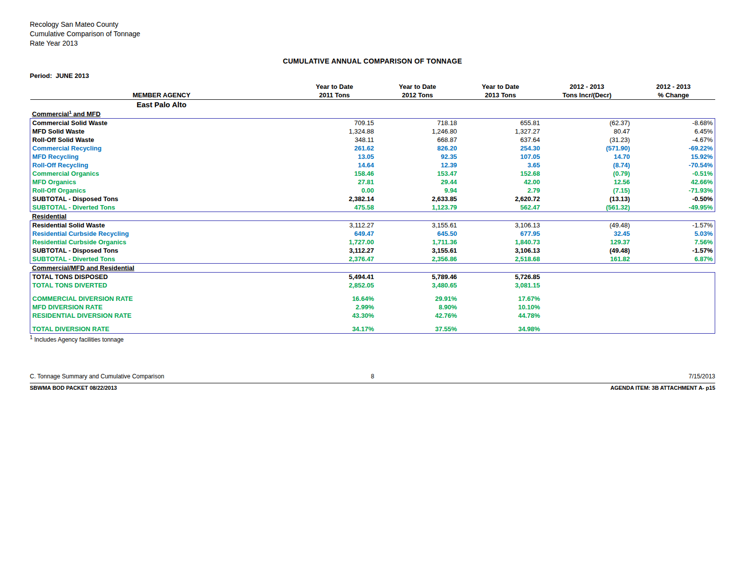Recology San Mateo County
Cumulative Comparison of Tonnage
Rate Year 2013
CUMULATIVE ANNUAL COMPARISON OF TONNAGE
Period: JUNE 2013
| | Year to Date | Year to Date | Year to Date | 2012 - 2013 | 2012 - 2013 |
| MEMBER AGENCY | 2011 Tons | 2012 Tons | 2013 Tons | Tons Incr/(Decr) | % Change |
| East Palo Alto | | | | | |
| Commercial 1 and MFD | | | | | |
| Commercial Solid Waste | 709.15 | 718.18 | 655.81 | (62.37) | -8.68% |
| MFD Solid Waste | 1,324.88 | 1,246.80 | 1,327.27 | 80.47 | 6.45% |
| Roll-Off Solid Waste | 348.11 | 668.87 | 637.64 | (31.23) | -4.67% |
| Commercial Recycling | 261.62 | 826.20 | 254.30 | (571.90) | -69.22% |
| MFD Recycling | 13.05 | 92.35 | 107.05 | 14.70 | 15.92% |
| Roll-Off Recycling | 14.64 | 12.39 | 3.65 | (8.74) | -70.54% |
| Commercial Organics | 158.46 | 153.47 | 152.68 | (0.79) | -0.51% |
| MFD Organics | 27.81 | 29.44 | 42.00 | 12.56 | 42.66% |
| Roll-Off Organics | 0.00 | 9.94 | 2.79 | (7.15) | -71.93% |
| SUBTOTAL - Disposed Tons | 2,382.14 | 2,633.85 | 2,620.72 | (13.13) | -0.50% |
| SUBTOTAL - Diverted Tons | 475.58 | 1,123.79 | 562.47 | (561.32) | -49.95% |
| Residential | | | | | |
| Residential Solid Waste | 3,112.27 | 3,155.61 | 3,106.13 | (49.48) | -1.57% |
| Residential Curbside Recycling | 649.47 | 645.50 | 677.95 | 32.45 | 5.03% |
| Residential Curbside Organics | 1,727.00 | 1,711.36 | 1,840.73 | 129.37 | 7.56% |
| SUBTOTAL - Disposed Tons | 3,112.27 | 3,155.61 | 3,106.13 | (49.48) | -1.57% |
| SUBTOTAL - Diverted Tons | 2,376.47 | 2,356.86 | 2,518.68 | 161.82 | 6.87% |
| Commercial/MFD and Residential | | | | | |
| TOTAL TONS DISPOSED | 5,494.41 | 5,789.46 | 5,726.85 | | |
| TOTAL TONS DIVERTED | 2,852.05 | 3,480.65 | 3,081.15 | | |
| COMMERCIAL DIVERSION RATE | 16.64% | 29.91% | 17.67% | | |
| MFD DIVERSION RATE | 2.99% | 8.90% | 10.10% | | |
| RESIDENTIAL DIVERSION RATE | 43.30% | 42.76% | 44.78% | | |
| TOTAL DIVERSION RATE | 34.17% | 37.55% | 34.98% | | |
1 Includes Agency facilities tonnage
C. Tonnage Summary and Cumulative Comparison
8
7/15/2013
SBWMA BOD PACKET 08/22/2013
AGENDA ITEM: 3B ATTACHMENT A- p15